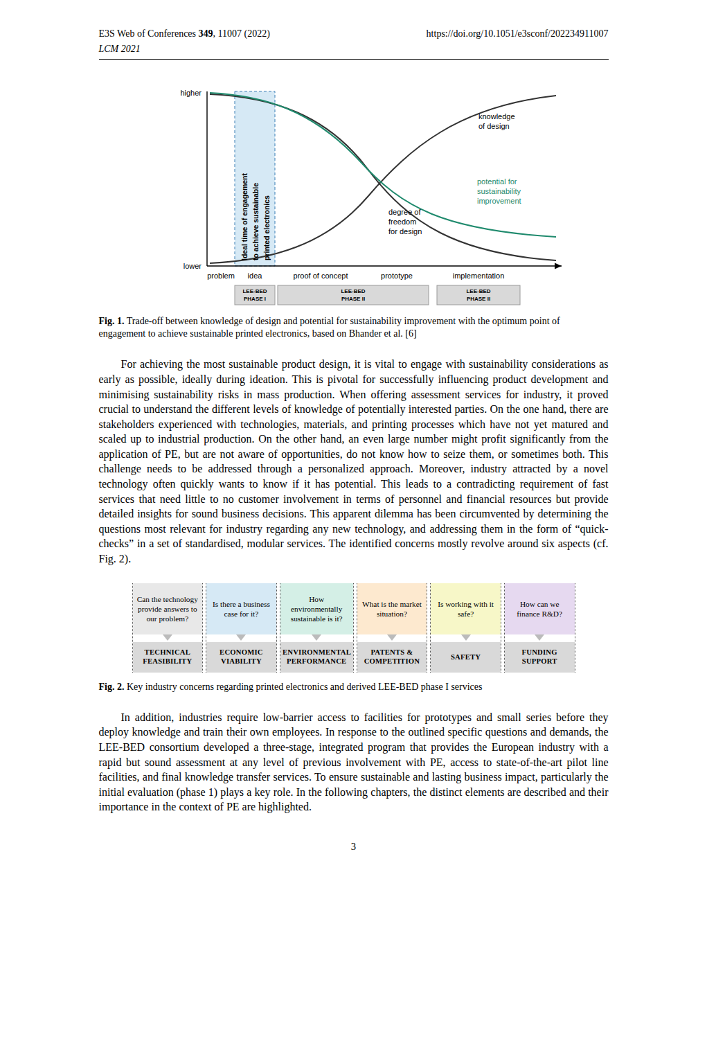E3S Web of Conferences 349, 11007 (2022)
LCM 2021
https://doi.org/10.1051/e3sconf/202234911007
higher lower knowledge of design potential for sustainability improvement degree of freedom for design Ideal time of engagement to achieve sustainable printed electronics problem idea proof of concept prototype implementation LEE-BED PHASE I LEE-BED PHASE II LEE-BED PHASE II
Fig. 1. Trade-off between knowledge of design and potential for sustainability improvement with the optimum point of engagement to achieve sustainable printed electronics, based on Bhander et al. [6]
For achieving the most sustainable product design, it is vital to engage with sustainability considerations as early as possible, ideally during ideation. This is pivotal for successfully influencing product development and minimising sustainability risks in mass production. When offering assessment services for industry, it proved crucial to understand the different levels of knowledge of potentially interested parties. On the one hand, there are stakeholders experienced with technologies, materials, and printing processes which have not yet matured and scaled up to industrial production. On the other hand, an even large number might profit significantly from the application of PE, but are not aware of opportunities, do not know how to seize them, or sometimes both. This challenge needs to be addressed through a personalized approach. Moreover, industry attracted by a novel technology often quickly wants to know if it has potential. This leads to a contradicting requirement of fast services that need little to no customer involvement in terms of personnel and financial resources but provide detailed insights for sound business decisions. This apparent dilemma has been circumvented by determining the questions most relevant for industry regarding any new technology, and addressing them in the form of “quick-checks” in a set of standardised, modular services. The identified concerns mostly revolve around six aspects (cf. Fig. 2).
Can the technology provide answers to our problem?
TECHNICAL FEASIBILITY
Is there a business case for it?
ECONOMIC VIABILITY
How environmentally sustainable is it?
ENVIRONMENTAL PERFORMANCE
What is the market situation?
PATENTS & COMPETITION
Is working with it safe?
SAFETY
How can we finance R&D?
FUNDING SUPPORT
Fig. 2. Key industry concerns regarding printed electronics and derived LEE-BED phase I services
In addition, industries require low-barrier access to facilities for prototypes and small series before they deploy knowledge and train their own employees. In response to the outlined specific questions and demands, the LEE-BED consortium developed a three-stage, integrated program that provides the European industry with a rapid but sound assessment at any level of previous involvement with PE, access to state-of-the-art pilot line facilities, and final knowledge transfer services. To ensure sustainable and lasting business impact, particularly the initial evaluation (phase 1) plays a key role. In the following chapters, the distinct elements are described and their importance in the context of PE are highlighted.
3